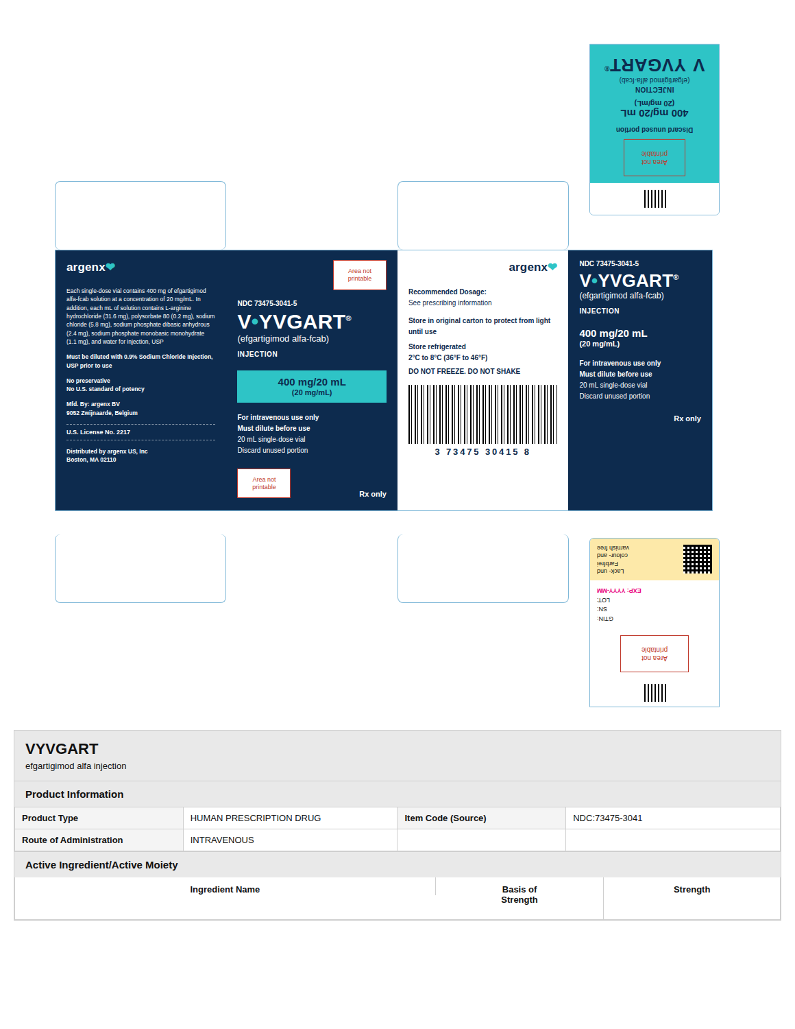Area not
printable
Discard unused portion
400 mg/20 mL
(20 mg/mL)
INJECTION
(efgartigimod alfa-fcab)
V•YVGART®
Area not
printable
GTIN:
SN:
LOT:
EXP: YYYY-MM
Lack- und
Farbfrei
colour- and
varnish free
Y
argenx❤
Each single-dose vial contains 400 mg of efgartigimod alfa-fcab solution at a concentration of 20 mg/mL. In addition, each mL of solution contains L-arginine hydrochloride (31.6 mg), polysorbate 80 (0.2 mg), sodium chloride (5.8 mg), sodium phosphate dibasic anhydrous (2.4 mg), sodium phosphate monobasic monohydrate (1.1 mg), and water for injection, USP
Must be diluted with 0.9% Sodium Chloride Injection, USP prior to use
No preservative
No U.S. standard of potency
Mfd. By: argenx BV
9052 Zwijnaarde, Belgium
U.S. License No. 2217
Distributed by argenx US, Inc
Boston, MA 02110
Area not
printable
NDC 73475-3041-5
V•YVGART®
(efgartigimod alfa-fcab)
INJECTION
400 mg/20 mL(20 mg/mL)
For intravenous use only
Must dilute before use
20 mL single-dose vial
Discard unused portion
Area not
printable
Rx only
argenx❤
Recommended Dosage:
See prescribing information
Store in original carton to protect from light until use
Store refrigerated
2°C to 8°C (36°F to 46°F)
DO NOT FREEZE. DO NOT SHAKE
3 73475 30415 8
NDC 73475-3041-5
V•YVGART®
(efgartigimod alfa-fcab)
INJECTION
400 mg/20 mL(20 mg/mL)
For intravenous use only
Must dilute before use
20 mL single-dose vial
Discard unused portion
Rx only
VYVGART
efgartigimod alfa injection
Product Information
| Product Type | HUMAN PRESCRIPTION DRUG | Item Code (Source) | NDC:73475-3041 |
| Route of Administration | INTRAVENOUS | | |
Active Ingredient/Active Moiety
Ingredient Name
Basis of
Strength
Strength